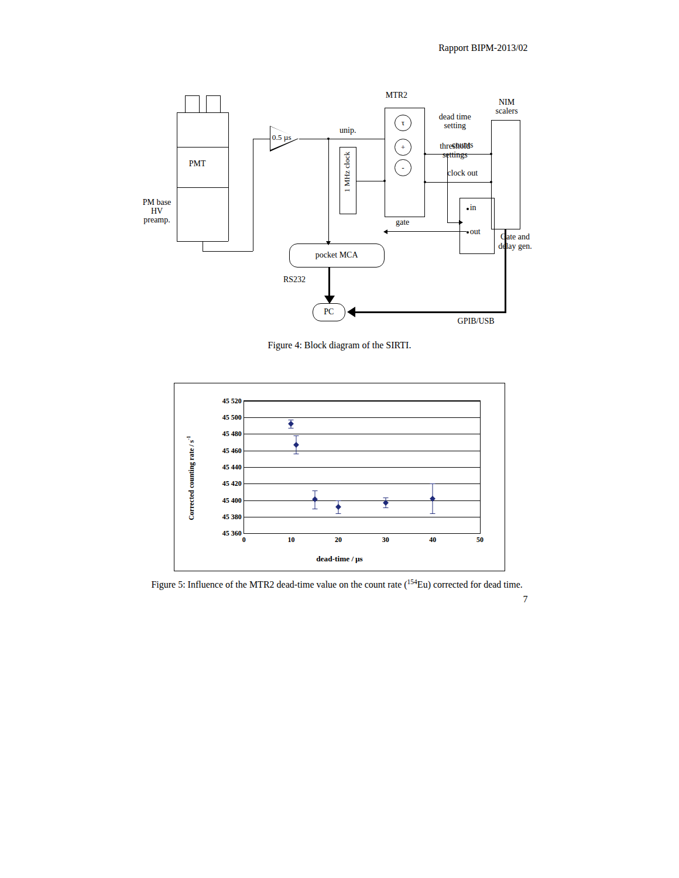Rapport BIPM-2013/02
PMT
PM base
HV
preamp.
0.5 µs
unip.
MTR2
τ
+
-
dead time
setting
threshold
settings
1 MHz clock
NIM
scalers
counts
clock out
in
out
Gate and
delay gen.
gate
pocket MCA
RS232
PC
GPIB/USB
Figure 4: Block diagram of the SIRTI.
Corrected counting rate / s-1
45 520
45 500
45 480
45 460
45 440
45 420
45 400
45 380
45 360
0
10
20
30
40
50
dead-time /  µs
Figure 5: Influence of the MTR2 dead-time value on the count rate (154Eu) corrected for dead time.
7